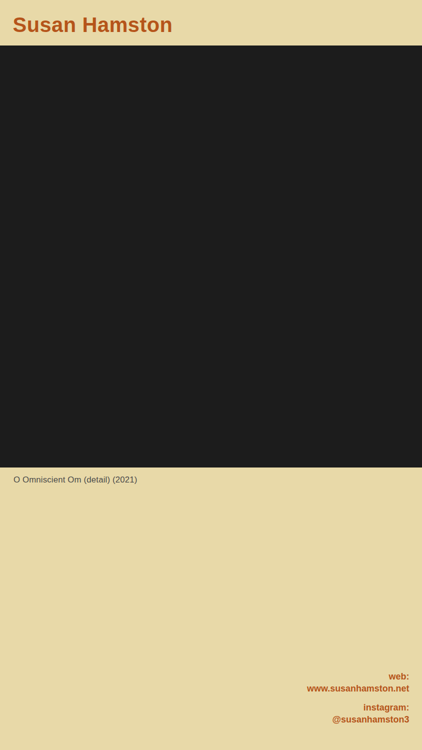Susan Hamston
O Omniscient Om (detail) (2021)
web: www.susanhamston.net
instagram: @susanhamston3